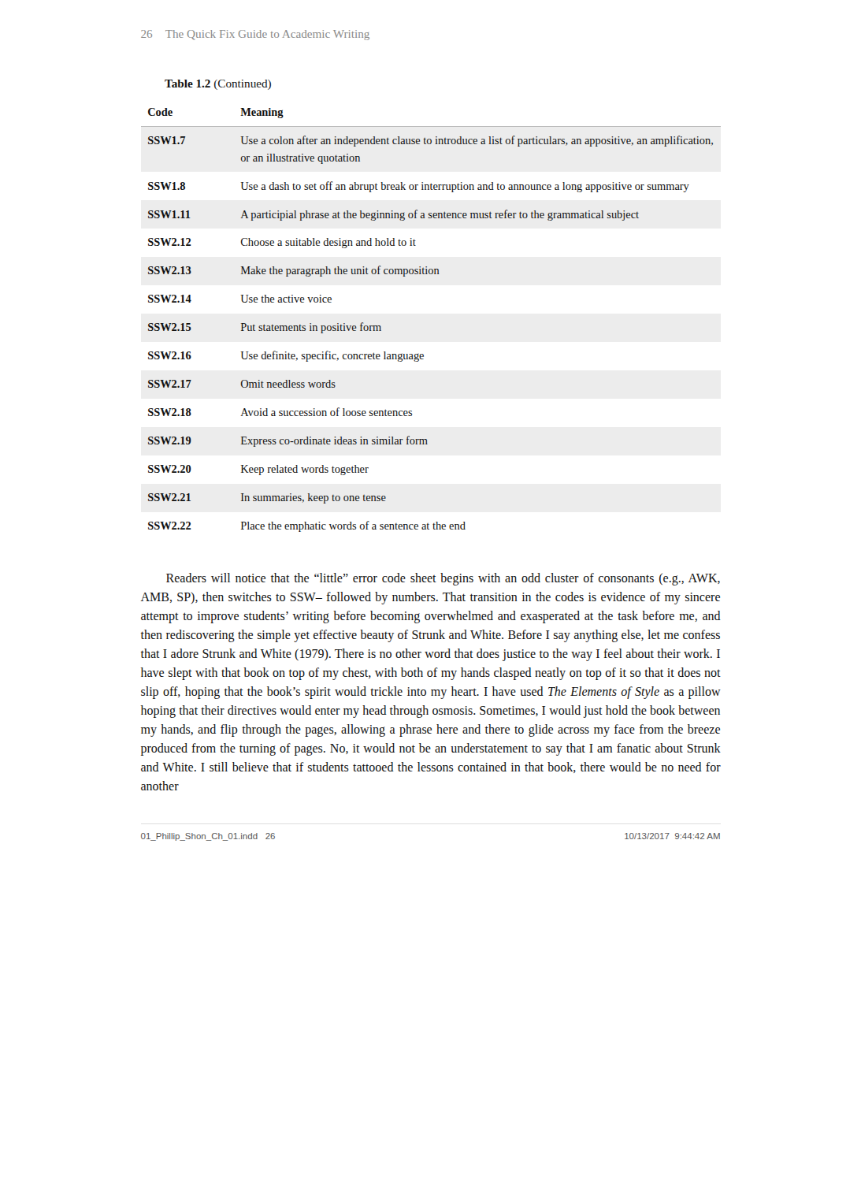26 The Quick Fix Guide to Academic Writing
Table 1.2 (Continued)
| Code | Meaning |
| --- | --- |
| SSW1.7 | Use a colon after an independent clause to introduce a list of particulars, an appositive, an amplification, or an illustrative quotation |
| SSW1.8 | Use a dash to set off an abrupt break or interruption and to announce a long appositive or summary |
| SSW1.11 | A participial phrase at the beginning of a sentence must refer to the grammatical subject |
| SSW2.12 | Choose a suitable design and hold to it |
| SSW2.13 | Make the paragraph the unit of composition |
| SSW2.14 | Use the active voice |
| SSW2.15 | Put statements in positive form |
| SSW2.16 | Use definite, specific, concrete language |
| SSW2.17 | Omit needless words |
| SSW2.18 | Avoid a succession of loose sentences |
| SSW2.19 | Express co-ordinate ideas in similar form |
| SSW2.20 | Keep related words together |
| SSW2.21 | In summaries, keep to one tense |
| SSW2.22 | Place the emphatic words of a sentence at the end |
Readers will notice that the “little” error code sheet begins with an odd cluster of consonants (e.g., AWK, AMB, SP), then switches to SSW– followed by numbers. That transition in the codes is evidence of my sincere attempt to improve students’ writing before becoming overwhelmed and exasperated at the task before me, and then rediscovering the simple yet effective beauty of Strunk and White. Before I say anything else, let me confess that I adore Strunk and White (1979). There is no other word that does justice to the way I feel about their work. I have slept with that book on top of my chest, with both of my hands clasped neatly on top of it so that it does not slip off, hoping that the book’s spirit would trickle into my heart. I have used The Elements of Style as a pillow hoping that their directives would enter my head through osmosis. Sometimes, I would just hold the book between my hands, and flip through the pages, allowing a phrase here and there to glide across my face from the breeze produced from the turning of pages. No, it would not be an understatement to say that I am fanatic about Strunk and White. I still believe that if students tattooed the lessons contained in that book, there would be no need for another
01_Phillip_Shon_Ch_01.indd 26 10/13/2017 9:44:42 AM